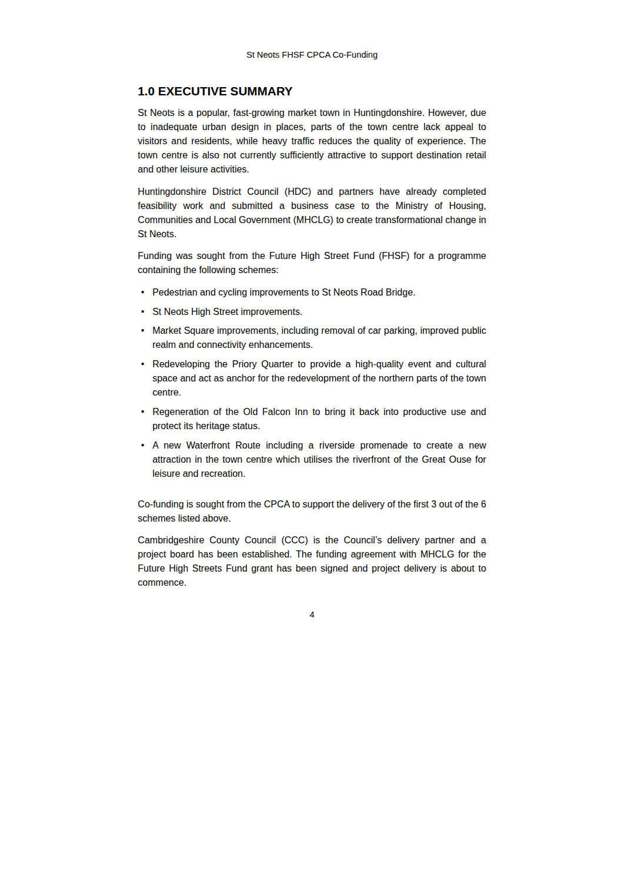St Neots FHSF CPCA Co-Funding
1.0 EXECUTIVE SUMMARY
St Neots is a popular, fast-growing market town in Huntingdonshire. However, due to inadequate urban design in places, parts of the town centre lack appeal to visitors and residents, while heavy traffic reduces the quality of experience. The town centre is also not currently sufficiently attractive to support destination retail and other leisure activities.
Huntingdonshire District Council (HDC) and partners have already completed feasibility work and submitted a business case to the Ministry of Housing, Communities and Local Government (MHCLG) to create transformational change in St Neots.
Funding was sought from the Future High Street Fund (FHSF) for a programme containing the following schemes:
Pedestrian and cycling improvements to St Neots Road Bridge.
St Neots High Street improvements.
Market Square improvements, including removal of car parking, improved public realm and connectivity enhancements.
Redeveloping the Priory Quarter to provide a high-quality event and cultural space and act as anchor for the redevelopment of the northern parts of the town centre.
Regeneration of the Old Falcon Inn to bring it back into productive use and protect its heritage status.
A new Waterfront Route including a riverside promenade to create a new attraction in the town centre which utilises the riverfront of the Great Ouse for leisure and recreation.
Co-funding is sought from the CPCA to support the delivery of the first 3 out of the 6 schemes listed above.
Cambridgeshire County Council (CCC) is the Council’s delivery partner and a project board has been established. The funding agreement with MHCLG for the Future High Streets Fund grant has been signed and project delivery is about to commence.
4